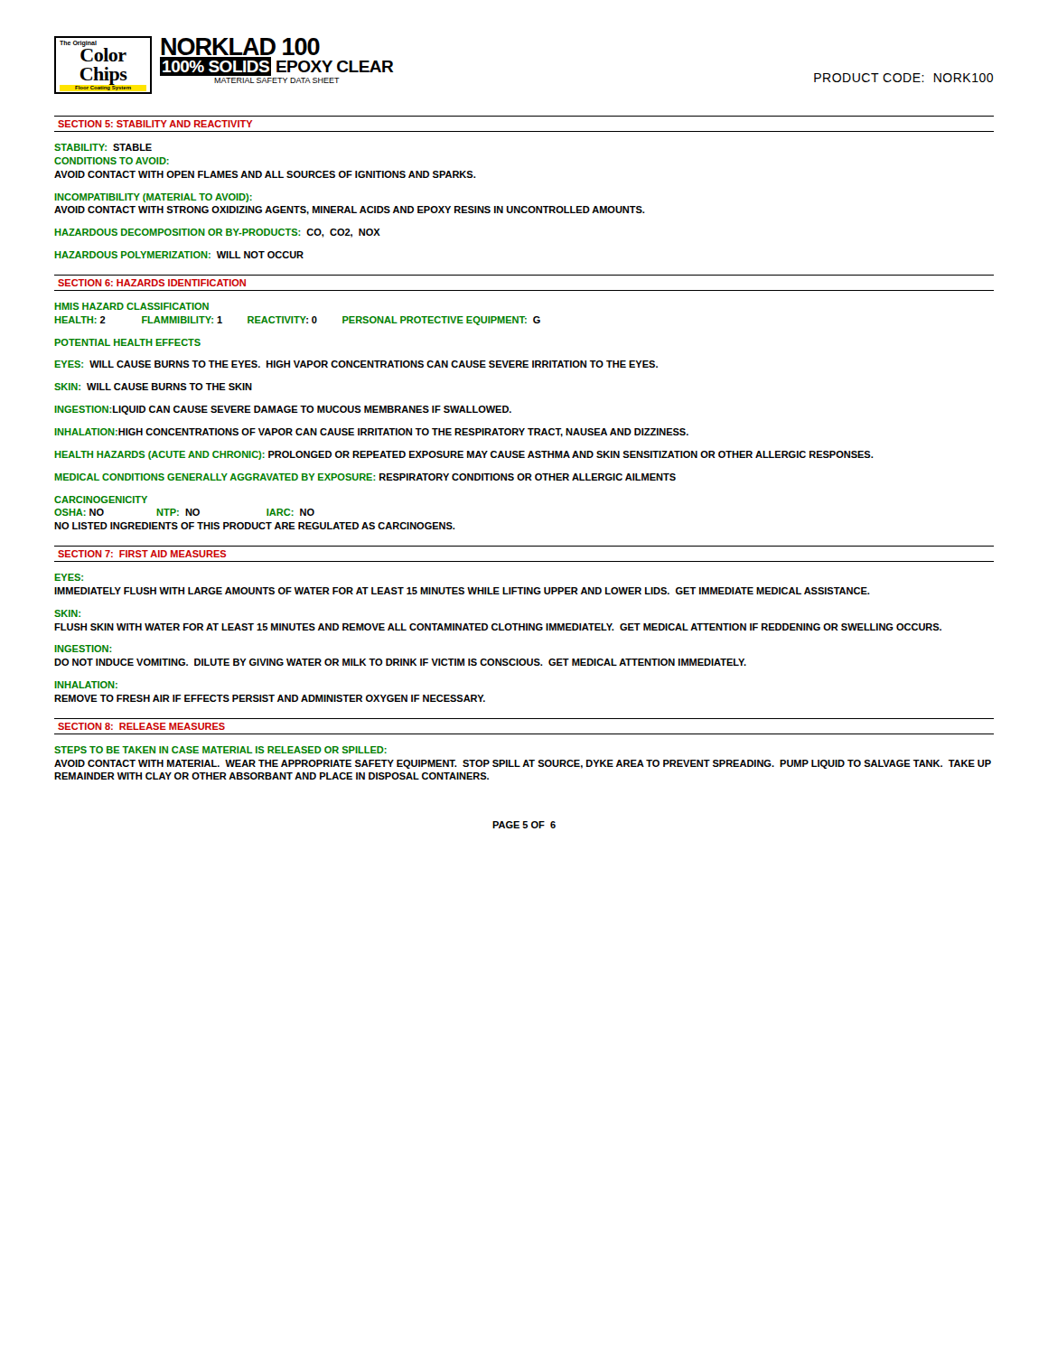The Original
Color
Chips
Floor Coating System
NORKLAD 100
100% SOLIDS EPOXY CLEAR
MATERIAL SAFETY DATA SHEET
PRODUCT CODE: NORK100
SECTION 5: STABILITY AND REACTIVITY
STABILITY: STABLE
CONDITIONS TO AVOID:
AVOID CONTACT WITH OPEN FLAMES AND ALL SOURCES OF IGNITIONS AND SPARKS.
INCOMPATIBILITY (MATERIAL TO AVOID):
AVOID CONTACT WITH STRONG OXIDIZING AGENTS, MINERAL ACIDS AND EPOXY RESINS IN UNCONTROLLED AMOUNTS.
HAZARDOUS DECOMPOSITION OR BY-PRODUCTS: CO, CO2, NOX
HAZARDOUS POLYMERIZATION: WILL NOT OCCUR
SECTION 6: HAZARDS IDENTIFICATION
HMIS HAZARD CLASSIFICATION
HEALTH: 2 FLAMMIBILITY: 1 REACTIVITY: 0 PERSONAL PROTECTIVE EQUIPMENT: G
POTENTIAL HEALTH EFFECTS
EYES: WILL CAUSE BURNS TO THE EYES. HIGH VAPOR CONCENTRATIONS CAN CAUSE SEVERE IRRITATION TO THE EYES.
SKIN: WILL CAUSE BURNS TO THE SKIN
INGESTION: LIQUID CAN CAUSE SEVERE DAMAGE TO MUCOUS MEMBRANES IF SWALLOWED.
INHALATION: HIGH CONCENTRATIONS OF VAPOR CAN CAUSE IRRITATION TO THE RESPIRATORY TRACT, NAUSEA AND DIZZINESS.
HEALTH HAZARDS (ACUTE AND CHRONIC): PROLONGED OR REPEATED EXPOSURE MAY CAUSE ASTHMA AND SKIN SENSITIZATION OR OTHER ALLERGIC RESPONSES.
MEDICAL CONDITIONS GENERALLY AGGRAVATED BY EXPOSURE: RESPIRATORY CONDITIONS OR OTHER ALLERGIC AILMENTS
CARCINOGENICITY
OSHA: NO NTP: NO IARC: NO
NO LISTED INGREDIENTS OF THIS PRODUCT ARE REGULATED AS CARCINOGENS.
SECTION 7: FIRST AID MEASURES
EYES:
IMMEDIATELY FLUSH WITH LARGE AMOUNTS OF WATER FOR AT LEAST 15 MINUTES WHILE LIFTING UPPER AND LOWER LIDS. GET IMMEDIATE MEDICAL ASSISTANCE.
SKIN:
FLUSH SKIN WITH WATER FOR AT LEAST 15 MINUTES AND REMOVE ALL CONTAMINATED CLOTHING IMMEDIATELY. GET MEDICAL ATTENTION IF REDDENING OR SWELLING OCCURS.
INGESTION:
DO NOT INDUCE VOMITING. DILUTE BY GIVING WATER OR MILK TO DRINK IF VICTIM IS CONSCIOUS. GET MEDICAL ATTENTION IMMEDIATELY.
INHALATION:
REMOVE TO FRESH AIR IF EFFECTS PERSIST AND ADMINISTER OXYGEN IF NECESSARY.
SECTION 8: RELEASE MEASURES
STEPS TO BE TAKEN IN CASE MATERIAL IS RELEASED OR SPILLED:
AVOID CONTACT WITH MATERIAL. WEAR THE APPROPRIATE SAFETY EQUIPMENT. STOP SPILL AT SOURCE, DYKE AREA TO PREVENT SPREADING. PUMP LIQUID TO SALVAGE TANK. TAKE UP REMAINDER WITH CLAY OR OTHER ABSORBANT AND PLACE IN DISPOSAL CONTAINERS.
PAGE 5 OF 6